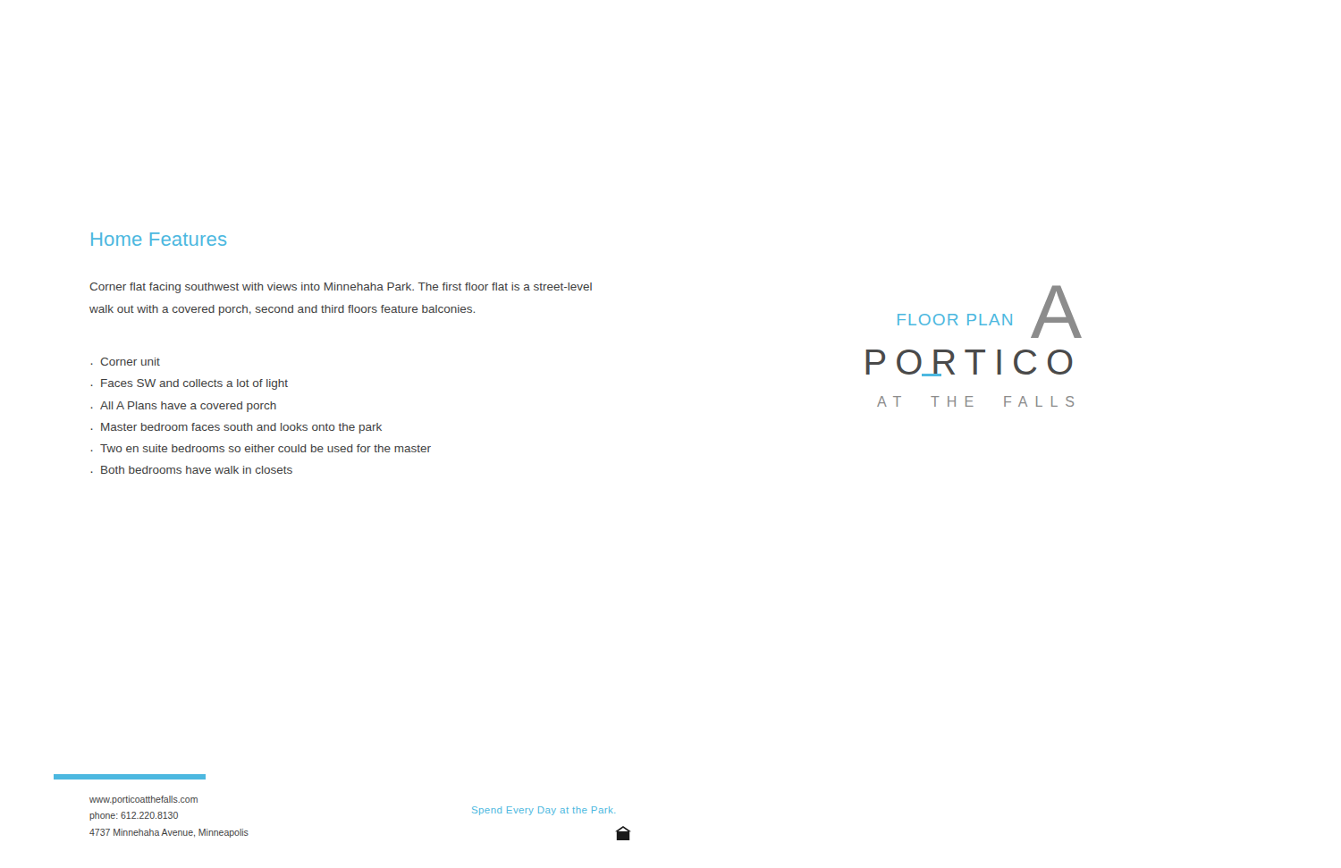Home Features
Corner flat facing southwest with views into Minnehaha Park. The first floor flat is a street-level walk out with a covered porch, second and third floors feature balconies.
Corner unit
Faces SW and collects a lot of light
All A Plans have a covered porch
Master bedroom faces south and looks onto the park
Two en suite bedrooms so either could be used for the master
Both bedrooms have walk in closets
FLOOR PLAN A
PORTICO
AT THE FALLS
www.porticoatthefalls.com
phone: 612.220.8130
4737 Minnehaha Avenue, Minneapolis
Spend Every Day at the Park.